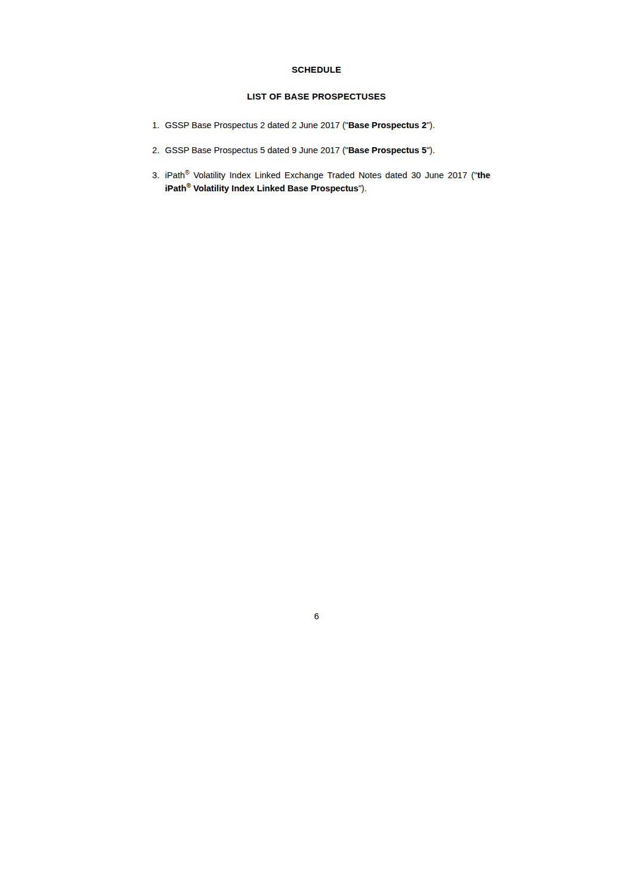SCHEDULE
LIST OF BASE PROSPECTUSES
GSSP Base Prospectus 2 dated 2 June 2017 ("Base Prospectus 2").
GSSP Base Prospectus 5 dated 9 June 2017 ("Base Prospectus 5").
iPath® Volatility Index Linked Exchange Traded Notes dated 30 June 2017 ("the iPath® Volatility Index Linked Base Prospectus").
6